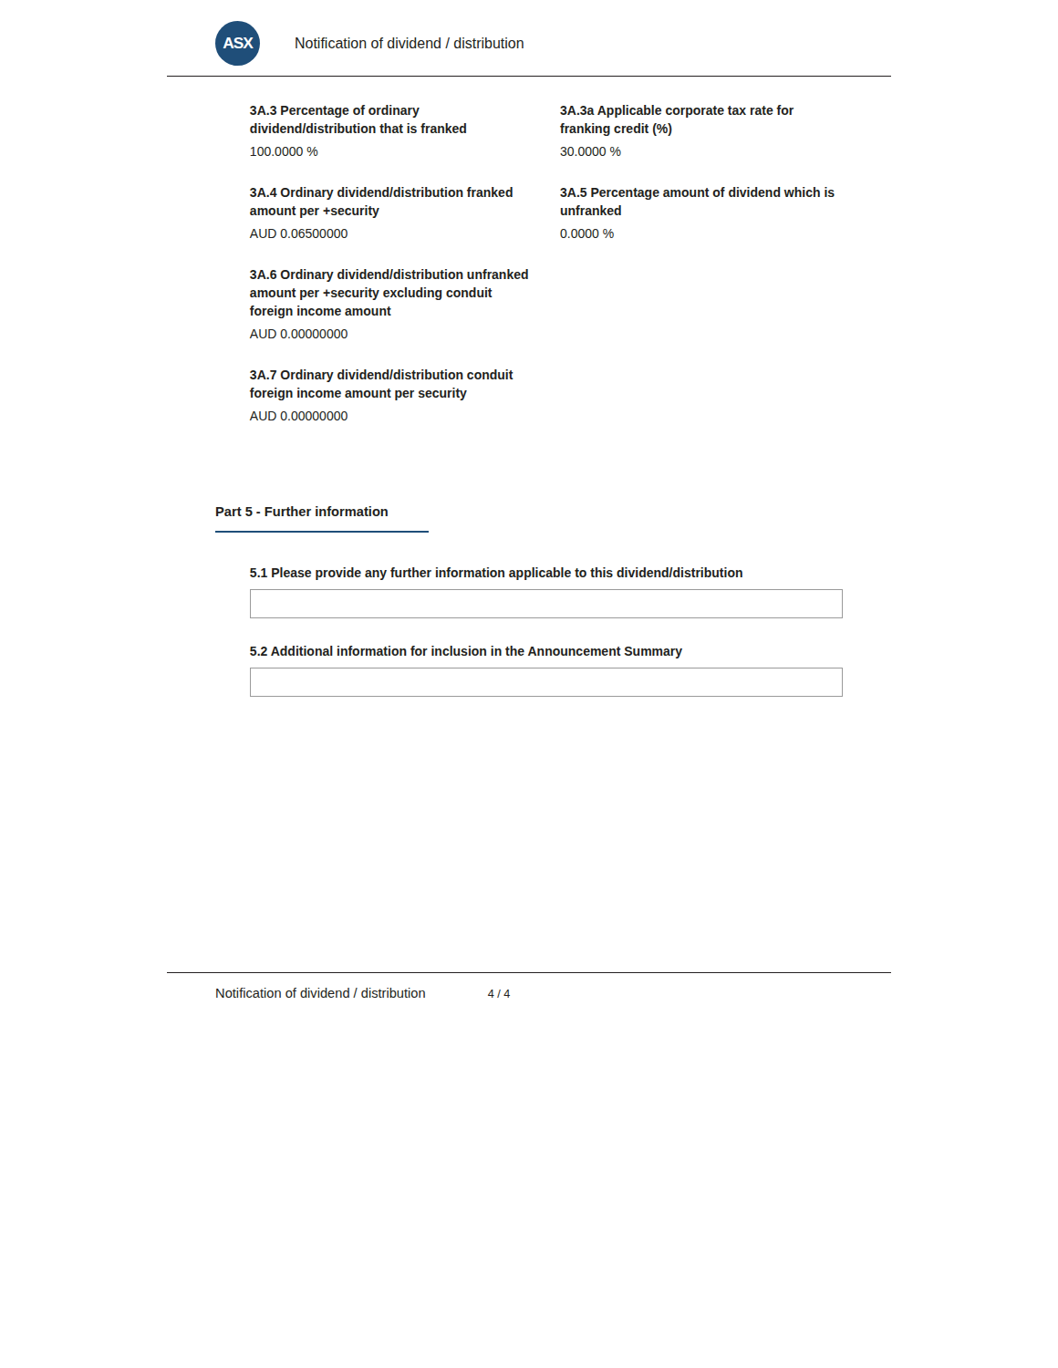ASX
Notification of dividend / distribution
3A.3 Percentage of ordinary dividend/distribution that is franked
100.0000 %
3A.3a Applicable corporate tax rate for franking credit (%)
30.0000 %
3A.4 Ordinary dividend/distribution franked amount per +security
AUD 0.06500000
3A.5 Percentage amount of dividend which is unfranked
0.0000 %
3A.6 Ordinary dividend/distribution unfranked amount per +security excluding conduit foreign income amount
AUD 0.00000000
3A.7 Ordinary dividend/distribution conduit foreign income amount per security
AUD 0.00000000
Part 5 - Further information
5.1 Please provide any further information applicable to this dividend/distribution
5.2 Additional information for inclusion in the Announcement Summary
Notification of dividend / distribution
4 / 4